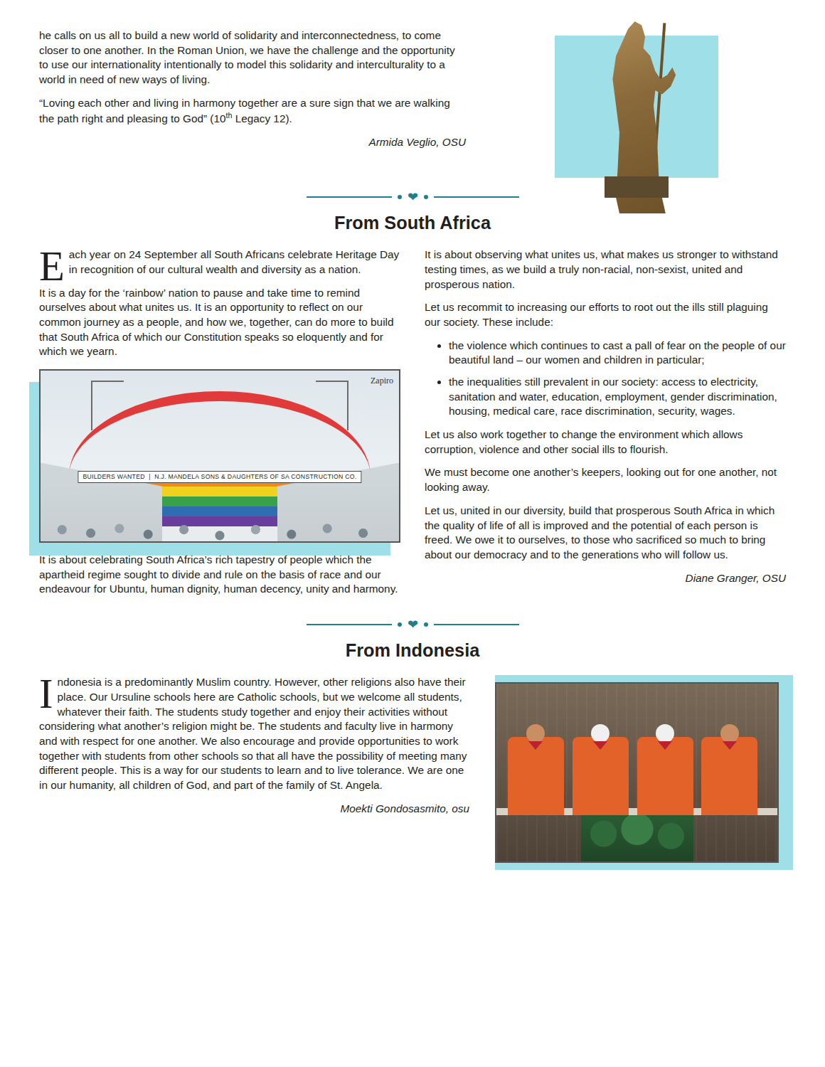he calls on us all to build a new world of solidarity and interconnectedness, to come closer to one another. In the Roman Union, we have the challenge and the opportunity to use our internationality intentionally to model this solidarity and interculturality to a world in need of new ways of living.
“Loving each other and living in harmony together are a sure sign that we are walking the path right and pleasing to God” (10th Legacy 12).
Armida Veglio, OSU
❤
From South Africa
Each year on 24 September all South Africans celebrate Heritage Day in recognition of our cultural wealth and diversity as a nation.
It is a day for the ‘rainbow’ nation to pause and take time to remind ourselves about what unites us. It is an opportunity to reflect on our common journey as a people, and how we, together, can do more to build that South Africa of which our Constitution speaks so eloquently and for which we yearn.
BUILDERS WANTED | N.J. MANDELA SONS & DAUGHTERS OF SA CONSTRUCTION CO.
Zapiro
It is about celebrating South Africa’s rich tapestry of people which the apartheid regime sought to divide and rule on the basis of race and our endeavour for Ubuntu, human dignity, human decency, unity and harmony.
It is about observing what unites us, what makes us stronger to withstand testing times, as we build a truly non-racial, non-sexist, united and prosperous nation.
Let us recommit to increasing our efforts to root out the ills still plaguing our society. These include:
the violence which continues to cast a pall of fear on the people of our beautiful land – our women and children in particular;
the inequalities still prevalent in our society: access to electricity, sanitation and water, education, employment, gender discrimination, housing, medical care, race discrimination, security, wages.
Let us also work together to change the environment which allows corruption, violence and other social ills to flourish.
We must become one another’s keepers, looking out for one another, not looking away.
Let us, united in our diversity, build that prosperous South Africa in which the quality of life of all is improved and the potential of each person is freed. We owe it to ourselves, to those who sacrificed so much to bring about our democracy and to the generations who will follow us.
Diane Granger, OSU
❤
From Indonesia
Indonesia is a predominantly Muslim country. However, other religions also have their place. Our Ursuline schools here are Catholic schools, but we welcome all students, whatever their faith. The students study together and enjoy their activities without considering what another’s religion might be. The students and faculty live in harmony and with respect for one another. We also encourage and provide opportunities to work together with students from other schools so that all have the possibility of meeting many different people. This is a way for our students to learn and to live tolerance. We are one in our humanity, all children of God, and part of the family of St. Angela.
Moekti Gondosasmito, osu